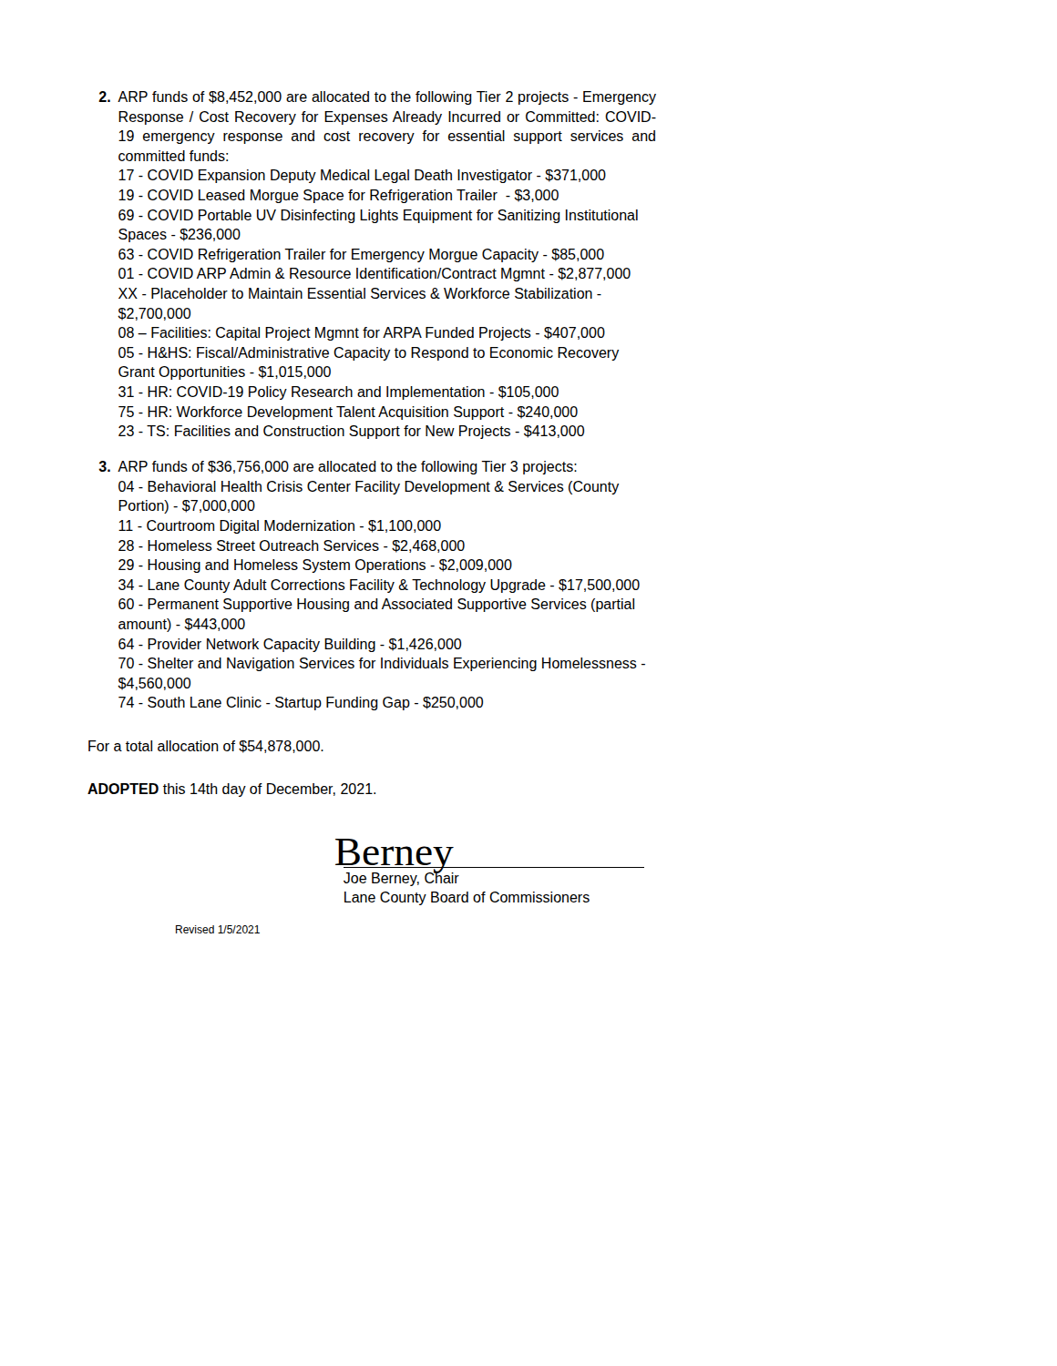2.
ARP funds of $8,452,000 are allocated to the following Tier 2 projects - Emergency Response / Cost Recovery for Expenses Already Incurred or Committed: COVID-19 emergency response and cost recovery for essential support services and committed funds:
17 - COVID Expansion Deputy Medical Legal Death Investigator - $371,000
19 - COVID Leased Morgue Space for Refrigeration Trailer - $3,000
69 - COVID Portable UV Disinfecting Lights Equipment for Sanitizing Institutional Spaces - $236,000
63 - COVID Refrigeration Trailer for Emergency Morgue Capacity - $85,000
01 - COVID ARP Admin & Resource Identification/Contract Mgmnt - $2,877,000
XX - Placeholder to Maintain Essential Services & Workforce Stabilization - $2,700,000
08 – Facilities: Capital Project Mgmnt for ARPA Funded Projects - $407,000
05 - H&HS: Fiscal/Administrative Capacity to Respond to Economic Recovery Grant Opportunities - $1,015,000
31 - HR: COVID-19 Policy Research and Implementation - $105,000
75 - HR: Workforce Development Talent Acquisition Support - $240,000
23 - TS: Facilities and Construction Support for New Projects - $413,000
3.
ARP funds of $36,756,000 are allocated to the following Tier 3 projects:
04 - Behavioral Health Crisis Center Facility Development & Services (County Portion) - $7,000,000
11 - Courtroom Digital Modernization - $1,100,000
28 - Homeless Street Outreach Services - $2,468,000
29 - Housing and Homeless System Operations - $2,009,000
34 - Lane County Adult Corrections Facility & Technology Upgrade - $17,500,000
60 - Permanent Supportive Housing and Associated Supportive Services (partial amount) - $443,000
64 - Provider Network Capacity Building - $1,426,000
70 - Shelter and Navigation Services for Individuals Experiencing Homelessness - $4,560,000
74 - South Lane Clinic - Startup Funding Gap - $250,000
For a total allocation of $54,878,000.
ADOPTED this 14th day of December, 2021.
Berney
Joe Berney, Chair
Lane County Board of Commissioners
Revised 1/5/2021